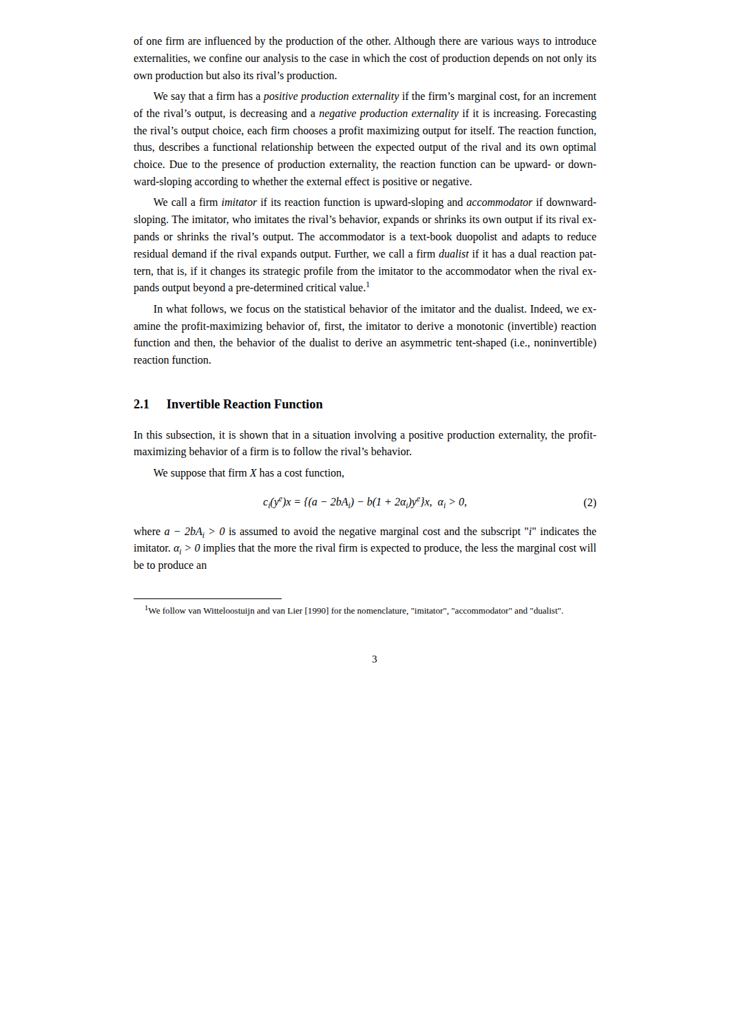of one firm are influenced by the production of the other. Although there are various ways to introduce externalities, we confine our analysis to the case in which the cost of production depends on not only its own production but also its rival’s production.
We say that a firm has a positive production externality if the firm’s marginal cost, for an increment of the rival’s output, is decreasing and a negative production externality if it is increasing. Forecasting the rival’s output choice, each firm chooses a profit maximizing output for itself. The reaction function, thus, describes a functional relationship between the expected output of the rival and its own optimal choice. Due to the presence of production externality, the reaction function can be upward- or downward-sloping according to whether the external effect is positive or negative.
We call a firm imitator if its reaction function is upward-sloping and accommodator if downward-sloping. The imitator, who imitates the rival’s behavior, expands or shrinks its own output if its rival expands or shrinks the rival’s output. The accommodator is a text-book duopolist and adapts to reduce residual demand if the rival expands output. Further, we call a firm dualist if it has a dual reaction pattern, that is, if it changes its strategic profile from the imitator to the accommodator when the rival expands output beyond a pre-determined critical value.1
In what follows, we focus on the statistical behavior of the imitator and the dualist. Indeed, we examine the profit-maximizing behavior of, first, the imitator to derive a monotonic (invertible) reaction function and then, the behavior of the dualist to derive an asymmetric tent-shaped (i.e., noninvertible) reaction function.
2.1 Invertible Reaction Function
In this subsection, it is shown that in a situation involving a positive production externality, the profit-maximizing behavior of a firm is to follow the rival’s behavior.
We suppose that firm X has a cost function,
ci(ye)x = {(a − 2bAi) − b(1 + 2αi)ye}x, αi > 0, (2)
where a − 2bAi > 0 is assumed to avoid the negative marginal cost and the subscript "i" indicates the imitator. αi > 0 implies that the more the rival firm is expected to produce, the less the marginal cost will be to produce an
1We follow van Witteloostuijn and van Lier [1990] for the nomenclature, "imitator", "accommodator" and "dualist".
3